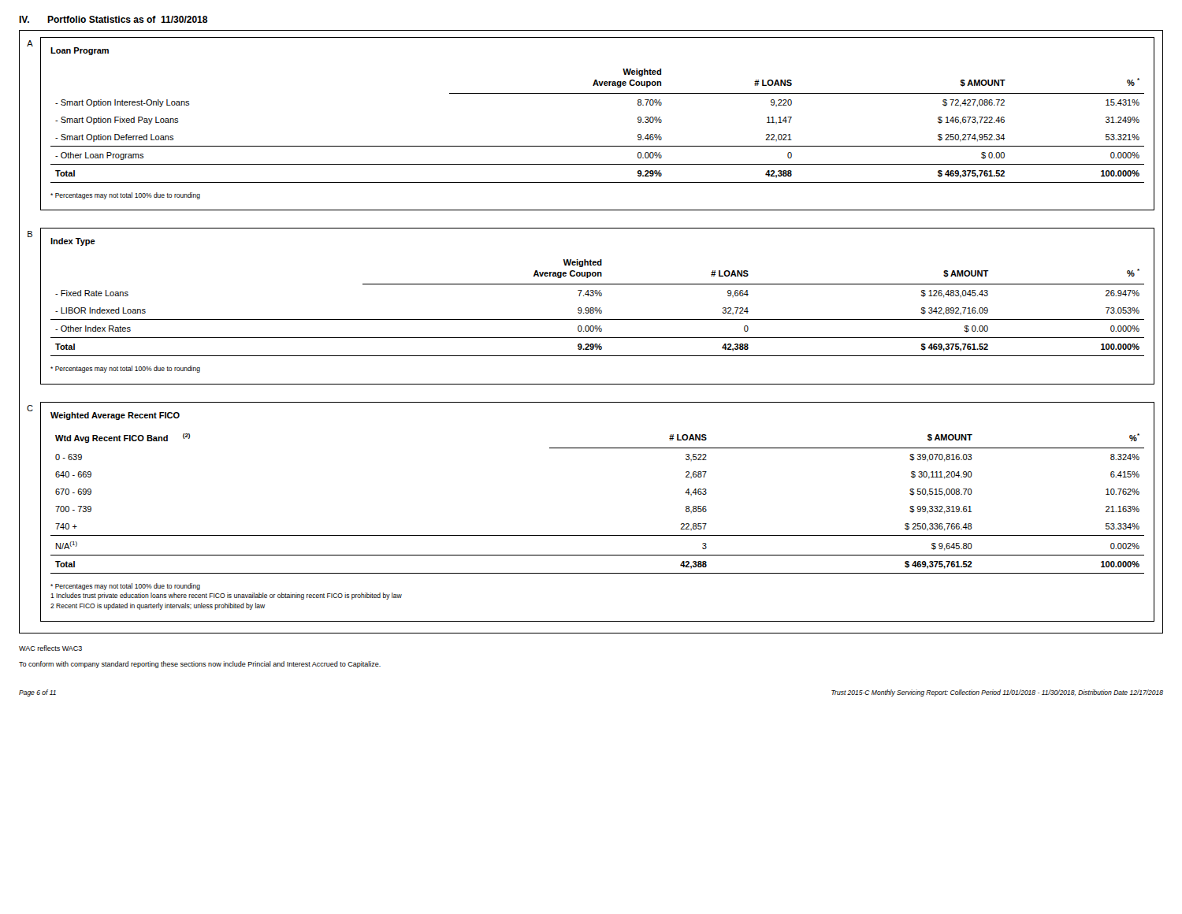IV.
Portfolio Statistics as of 11/30/2018
A
Loan Program
| | Weighted Average Coupon | # LOANS | $ AMOUNT | % * |
| --- | --- | --- | --- | --- |
| - Smart Option Interest-Only Loans | 8.70% | 9,220 | $ 72,427,086.72 | 15.431% |
| - Smart Option Fixed Pay Loans | 9.30% | 11,147 | $ 146,673,722.46 | 31.249% |
| - Smart Option Deferred Loans | 9.46% | 22,021 | $ 250,274,952.34 | 53.321% |
| - Other Loan Programs | 0.00% | 0 | $ 0.00 | 0.000% |
| Total | 9.29% | 42,388 | $ 469,375,761.52 | 100.000% |
* Percentages may not total 100% due to rounding
B
Index Type
| | Weighted Average Coupon | # LOANS | $ AMOUNT | % * |
| --- | --- | --- | --- | --- |
| - Fixed Rate Loans | 7.43% | 9,664 | $ 126,483,045.43 | 26.947% |
| - LIBOR Indexed Loans | 9.98% | 32,724 | $ 342,892,716.09 | 73.053% |
| - Other Index Rates | 0.00% | 0 | $ 0.00 | 0.000% |
| Total | 9.29% | 42,388 | $ 469,375,761.52 | 100.000% |
* Percentages may not total 100% due to rounding
C
Weighted Average Recent FICO
| Wtd Avg Recent FICO Band (2) | # LOANS | $ AMOUNT | % * |
| --- | --- | --- | --- |
| 0 - 639 | 3,522 | $ 39,070,816.03 | 8.324% |
| 640 - 669 | 2,687 | $ 30,111,204.90 | 6.415% |
| 670 - 699 | 4,463 | $ 50,515,008.70 | 10.762% |
| 700 - 739 | 8,856 | $ 99,332,319.61 | 21.163% |
| 740 + | 22,857 | $ 250,336,766.48 | 53.334% |
| N/A (1) | 3 | $ 9,645.80 | 0.002% |
| Total | 42,388 | $ 469,375,761.52 | 100.000% |
* Percentages may not total 100% due to rounding
1 Includes trust private education loans where recent FICO is unavailable or obtaining recent FICO is prohibited by law
2 Recent FICO is updated in quarterly intervals; unless prohibited by law
WAC reflects WAC3
To conform with company standard reporting these sections now include Princial and Interest Accrued to Capitalize.
Page 6 of 11
Trust 2015-C Monthly Servicing Report: Collection Period 11/01/2018 - 11/30/2018, Distribution Date 12/17/2018